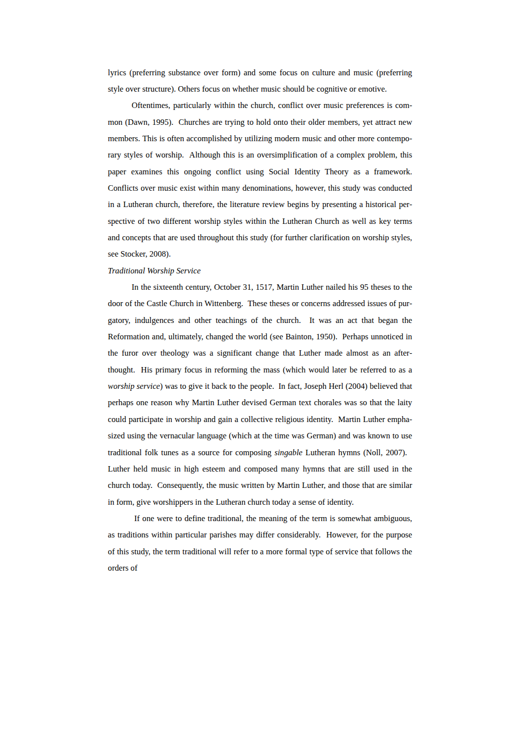lyrics (preferring substance over form) and some focus on culture and music (preferring style over structure). Others focus on whether music should be cognitive or emotive.
Oftentimes, particularly within the church, conflict over music preferences is common (Dawn, 1995). Churches are trying to hold onto their older members, yet attract new members. This is often accomplished by utilizing modern music and other more contemporary styles of worship. Although this is an oversimplification of a complex problem, this paper examines this ongoing conflict using Social Identity Theory as a framework. Conflicts over music exist within many denominations, however, this study was conducted in a Lutheran church, therefore, the literature review begins by presenting a historical perspective of two different worship styles within the Lutheran Church as well as key terms and concepts that are used throughout this study (for further clarification on worship styles, see Stocker, 2008).
Traditional Worship Service
In the sixteenth century, October 31, 1517, Martin Luther nailed his 95 theses to the door of the Castle Church in Wittenberg. These theses or concerns addressed issues of purgatory, indulgences and other teachings of the church. It was an act that began the Reformation and, ultimately, changed the world (see Bainton, 1950). Perhaps unnoticed in the furor over theology was a significant change that Luther made almost as an afterthought. His primary focus in reforming the mass (which would later be referred to as a worship service) was to give it back to the people. In fact, Joseph Herl (2004) believed that perhaps one reason why Martin Luther devised German text chorales was so that the laity could participate in worship and gain a collective religious identity. Martin Luther emphasized using the vernacular language (which at the time was German) and was known to use traditional folk tunes as a source for composing singable Lutheran hymns (Noll, 2007). Luther held music in high esteem and composed many hymns that are still used in the church today. Consequently, the music written by Martin Luther, and those that are similar in form, give worshippers in the Lutheran church today a sense of identity.
If one were to define traditional, the meaning of the term is somewhat ambiguous, as traditions within particular parishes may differ considerably. However, for the purpose of this study, the term traditional will refer to a more formal type of service that follows the orders of